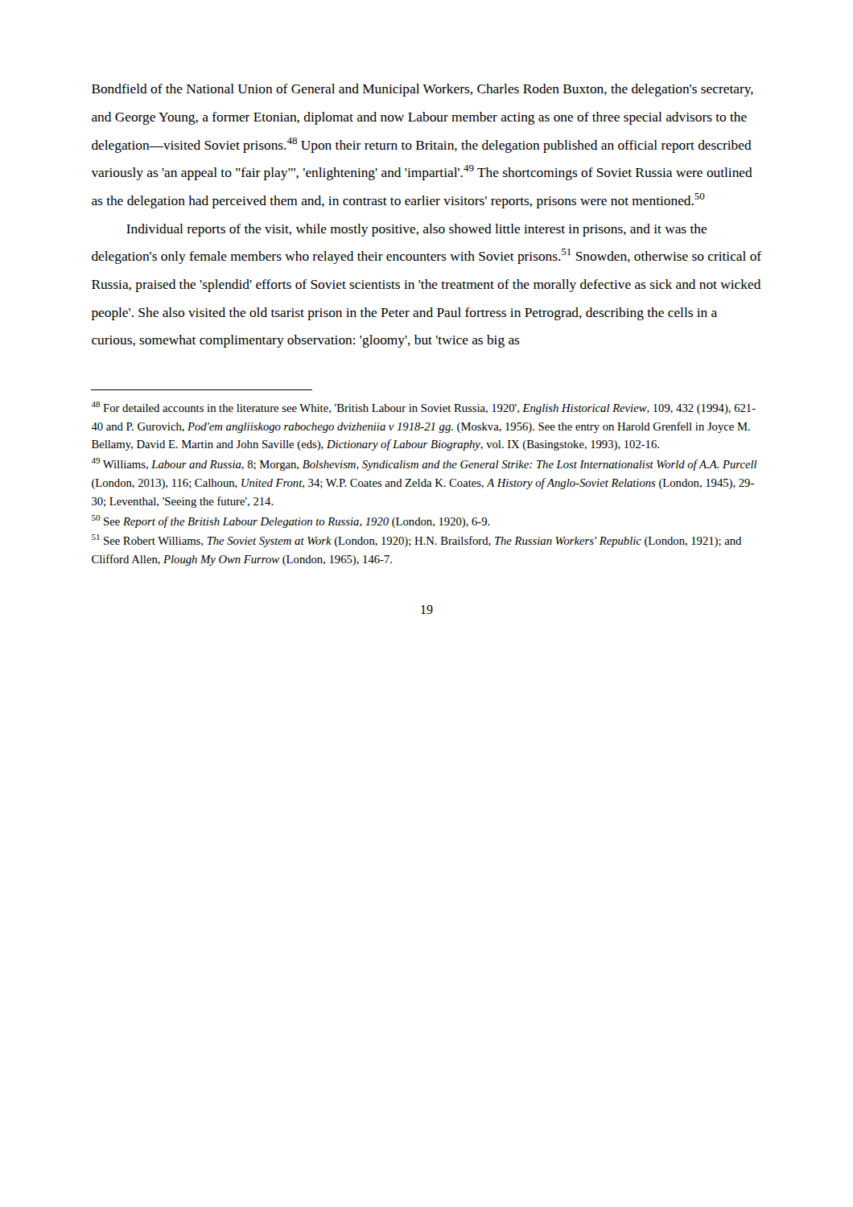Bondfield of the National Union of General and Municipal Workers, Charles Roden Buxton, the delegation's secretary, and George Young, a former Etonian, diplomat and now Labour member acting as one of three special advisors to the delegation—visited Soviet prisons.48 Upon their return to Britain, the delegation published an official report described variously as 'an appeal to "fair play"', 'enlightening' and 'impartial'.49 The shortcomings of Soviet Russia were outlined as the delegation had perceived them and, in contrast to earlier visitors' reports, prisons were not mentioned.50
Individual reports of the visit, while mostly positive, also showed little interest in prisons, and it was the delegation's only female members who relayed their encounters with Soviet prisons.51 Snowden, otherwise so critical of Russia, praised the 'splendid' efforts of Soviet scientists in 'the treatment of the morally defective as sick and not wicked people'. She also visited the old tsarist prison in the Peter and Paul fortress in Petrograd, describing the cells in a curious, somewhat complimentary observation: 'gloomy', but 'twice as big as
48 For detailed accounts in the literature see White, 'British Labour in Soviet Russia, 1920', English Historical Review, 109, 432 (1994), 621-40 and P. Gurovich, Pod'em angliiskogo rabochego dvizheniia v 1918-21 gg. (Moskva, 1956). See the entry on Harold Grenfell in Joyce M. Bellamy, David E. Martin and John Saville (eds), Dictionary of Labour Biography, vol. IX (Basingstoke, 1993), 102-16.
49 Williams, Labour and Russia, 8; Morgan, Bolshevism, Syndicalism and the General Strike: The Lost Internationalist World of A.A. Purcell (London, 2013), 116; Calhoun, United Front, 34; W.P. Coates and Zelda K. Coates, A History of Anglo-Soviet Relations (London, 1945), 29-30; Leventhal, 'Seeing the future', 214.
50 See Report of the British Labour Delegation to Russia, 1920 (London, 1920), 6-9.
51 See Robert Williams, The Soviet System at Work (London, 1920); H.N. Brailsford, The Russian Workers' Republic (London, 1921); and Clifford Allen, Plough My Own Furrow (London, 1965), 146-7.
19